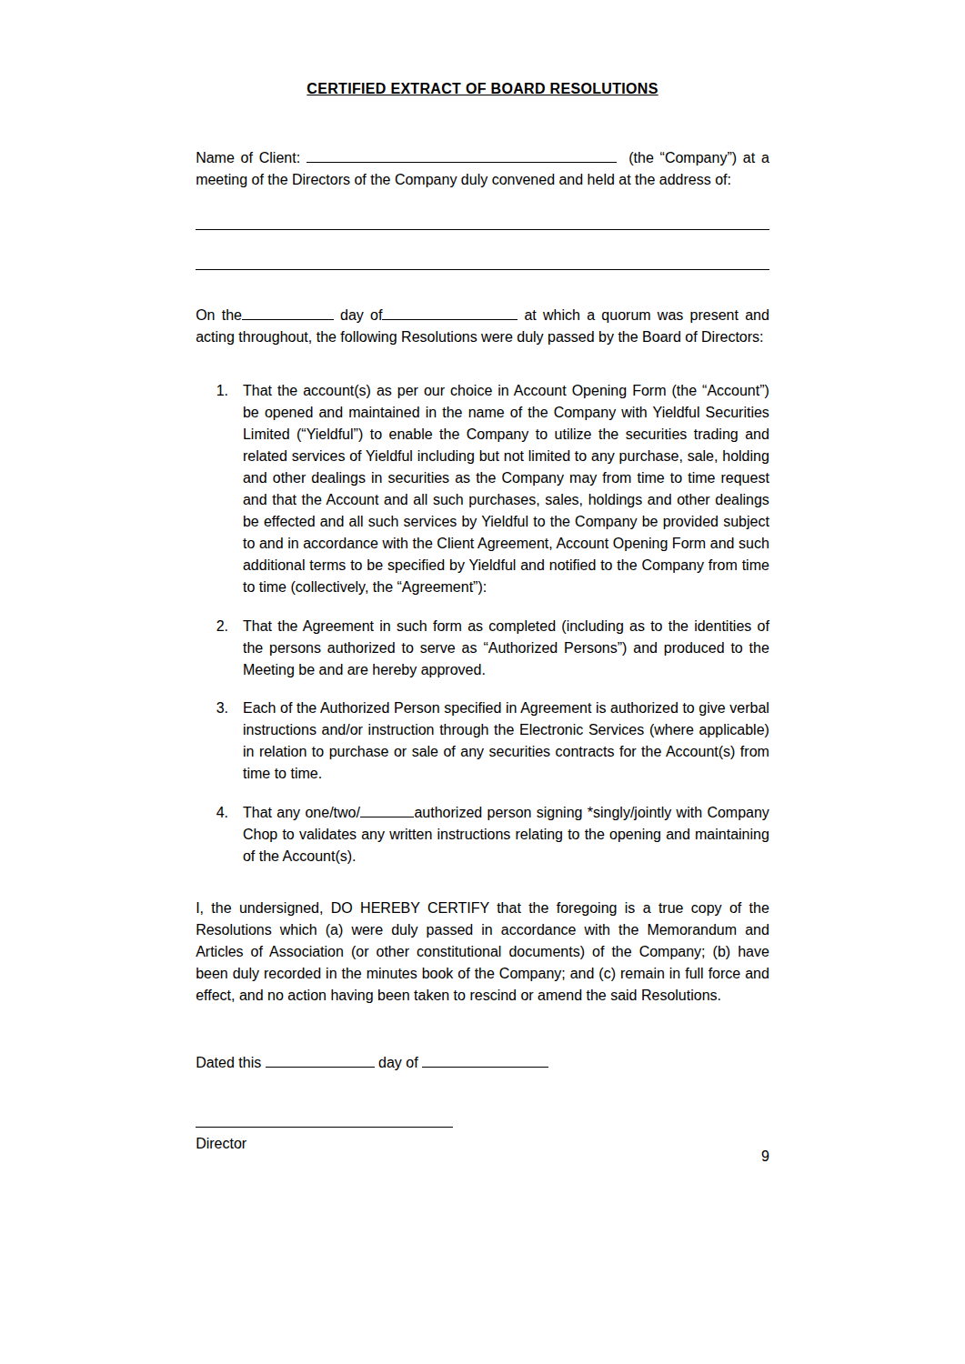CERTIFIED EXTRACT OF BOARD RESOLUTIONS
Name of Client: (the “Company”) at a meeting of the Directors of the Company duly convened and held at the address of:
On the day of at which a quorum was present and acting throughout, the following Resolutions were duly passed by the Board of Directors:
That the account(s) as per our choice in Account Opening Form (the “Account”) be opened and maintained in the name of the Company with Yieldful Securities Limited (“Yieldful”) to enable the Company to utilize the securities trading and related services of Yieldful including but not limited to any purchase, sale, holding and other dealings in securities as the Company may from time to time request and that the Account and all such purchases, sales, holdings and other dealings be effected and all such services by Yieldful to the Company be provided subject to and in accordance with the Client Agreement, Account Opening Form and such additional terms to be specified by Yieldful and notified to the Company from time to time (collectively, the “Agreement”):
That the Agreement in such form as completed (including as to the identities of the persons authorized to serve as “Authorized Persons”) and produced to the Meeting be and are hereby approved.
Each of the Authorized Person specified in Agreement is authorized to give verbal instructions and/or instruction through the Electronic Services (where applicable) in relation to purchase or sale of any securities contracts for the Account(s) from time to time.
That any one/two/ authorized person signing *singly/jointly with Company Chop to validates any written instructions relating to the opening and maintaining of the Account(s).
I, the undersigned, DO HEREBY CERTIFY that the foregoing is a true copy of the Resolutions which (a) were duly passed in accordance with the Memorandum and Articles of Association (or other constitutional documents) of the Company; (b) have been duly recorded in the minutes book of the Company; and (c) remain in full force and effect, and no action having been taken to rescind or amend the said Resolutions.
Dated this day of
Director
9